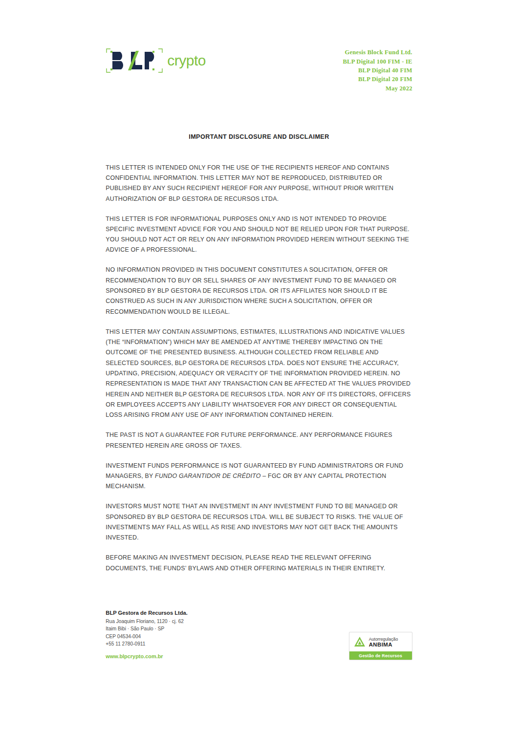crypto
Genesis Block Fund Ltd.
BLP Digital 100 FIM - IE
BLP Digital 40 FIM
BLP Digital 20 FIM
May 2022
Important Disclosure and Disclaimer
This letter is intended only for the use of the recipients hereof and contains confidential information. This letter may not be reproduced, distributed or published by any such recipient hereof for any purpose, without prior written authorization of BLP Gestora de Recursos Ltda.
This letter is for informational purposes only and is not intended to provide specific investment advice for you and should not be relied upon for that purpose. You should not act or rely on any information provided herein without seeking the advice of a professional.
No information provided in this document constitutes a solicitation, offer or recommendation to buy or sell shares of any investment fund to be managed or sponsored by BLP Gestora de Recursos Ltda. or its affiliates nor should it be construed as such in any jurisdiction where such a solicitation, offer or recommendation would be illegal.
This letter may contain assumptions, estimates, illustrations and indicative values (the “Information”) which may be amended at anytime thereby impacting on the outcome of the presented business. Although collected from reliable and selected sources, BLP Gestora de Recursos Ltda. does not ensure the accuracy, updating, precision, adequacy or veracity of the information provided herein. No representation is made that any transaction can be affected at the values provided herein and neither BLP Gestora de Recursos Ltda. nor any of its directors, officers or employees accepts any liability whatsoever for any direct or consequential loss arising from any use of any information contained herein.
The past is not a guarantee for future performance. Any performance figures presented herein are gross of taxes.
Investment funds performance is not guaranteed by fund administrators or fund managers, by Fundo Garantidor de Crédito – FGC or by any capital protection mechanism.
Investors must note that an investment in any investment fund to be managed or sponsored by BLP Gestora de Recursos Ltda. will be subject to risks. The value of investments may fall as well as rise and investors may not get back the amounts invested.
Before making an investment decision, please read the relevant offering documents, the funds’ bylaws and other offering materials in their entirety.
BLP Gestora de Recursos Ltda.
Rua Joaquim Floriano, 1120 · cj. 62
Itaim Bibi · São Paulo · SP
CEP 04534-004
+55 11 2780-0911
www.blpcrypto.com.br
Autorregulação
ANBIMA
Gestão de Recursos